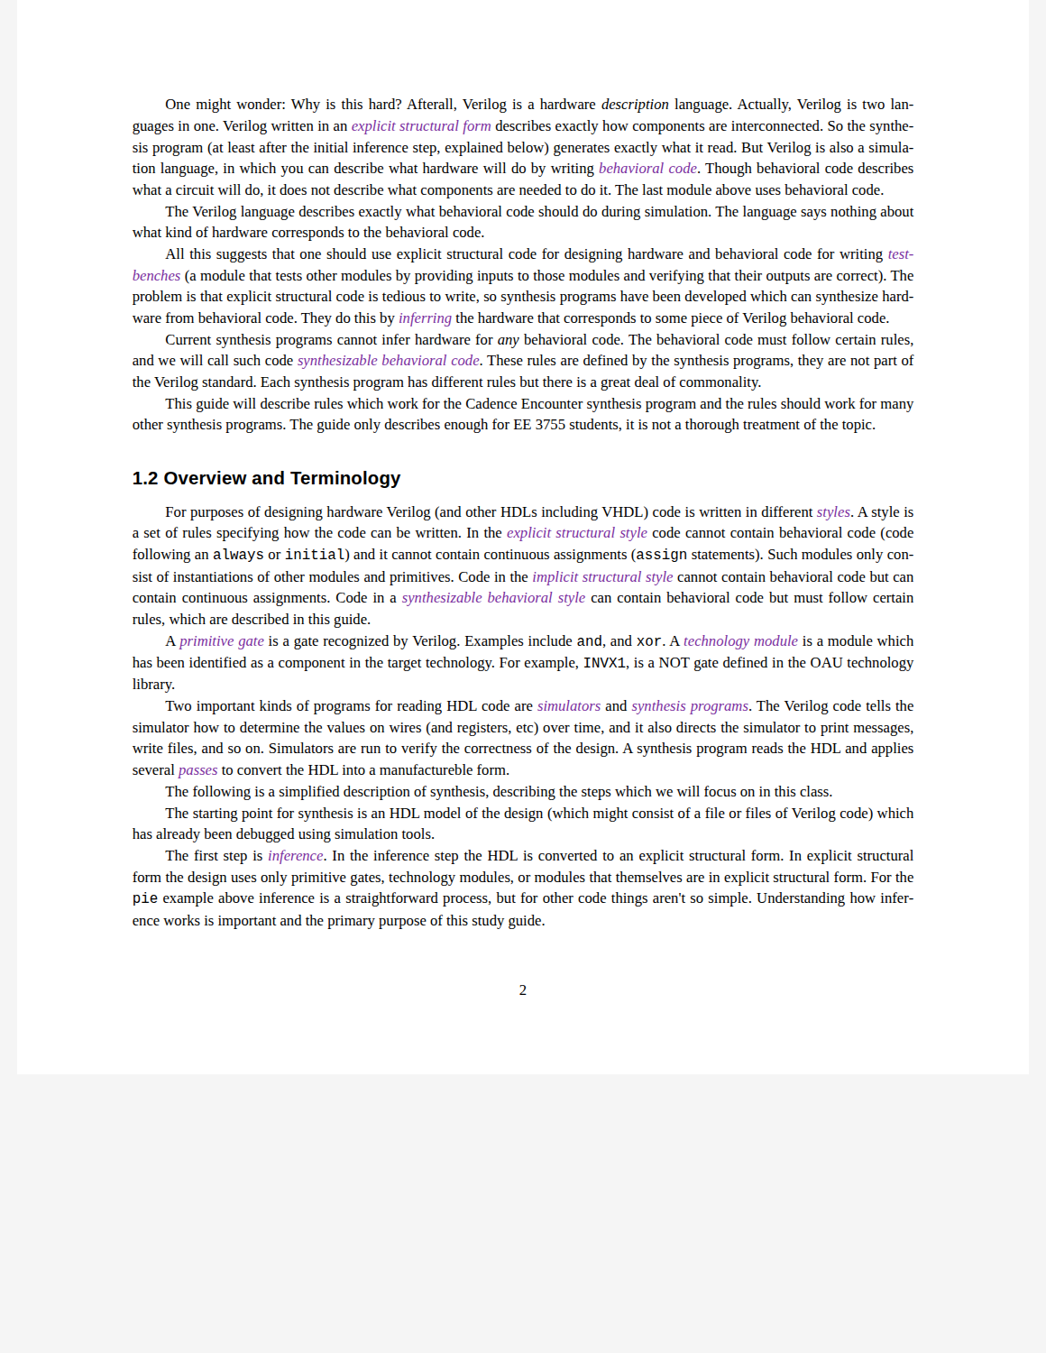One might wonder: Why is this hard? Afterall, Verilog is a hardware description language. Actually, Verilog is two languages in one. Verilog written in an explicit structural form describes exactly how components are interconnected. So the synthesis program (at least after the initial inference step, explained below) generates exactly what it read. But Verilog is also a simulation language, in which you can describe what hardware will do by writing behavioral code. Though behavioral code describes what a circuit will do, it does not describe what components are needed to do it. The last module above uses behavioral code.
The Verilog language describes exactly what behavioral code should do during simulation. The language says nothing about what kind of hardware corresponds to the behavioral code.
All this suggests that one should use explicit structural code for designing hardware and behavioral code for writing testbenches (a module that tests other modules by providing inputs to those modules and verifying that their outputs are correct). The problem is that explicit structural code is tedious to write, so synthesis programs have been developed which can synthesize hardware from behavioral code. They do this by inferring the hardware that corresponds to some piece of Verilog behavioral code.
Current synthesis programs cannot infer hardware for any behavioral code. The behavioral code must follow certain rules, and we will call such code synthesizable behavioral code. These rules are defined by the synthesis programs, they are not part of the Verilog standard. Each synthesis program has different rules but there is a great deal of commonality.
This guide will describe rules which work for the Cadence Encounter synthesis program and the rules should work for many other synthesis programs. The guide only describes enough for EE 3755 students, it is not a thorough treatment of the topic.
1.2 Overview and Terminology
For purposes of designing hardware Verilog (and other HDLs including VHDL) code is written in different styles. A style is a set of rules specifying how the code can be written. In the explicit structural style code cannot contain behavioral code (code following an always or initial) and it cannot contain continuous assignments (assign statements). Such modules only consist of instantiations of other modules and primitives. Code in the implicit structural style cannot contain behavioral code but can contain continuous assignments. Code in a synthesizable behavioral style can contain behavioral code but must follow certain rules, which are described in this guide.
A primitive gate is a gate recognized by Verilog. Examples include and, and xor. A technology module is a module which has been identified as a component in the target technology. For example, INVX1, is a NOT gate defined in the OAU technology library.
Two important kinds of programs for reading HDL code are simulators and synthesis programs. The Verilog code tells the simulator how to determine the values on wires (and registers, etc) over time, and it also directs the simulator to print messages, write files, and so on. Simulators are run to verify the correctness of the design. A synthesis program reads the HDL and applies several passes to convert the HDL into a manufactureble form.
The following is a simplified description of synthesis, describing the steps which we will focus on in this class.
The starting point for synthesis is an HDL model of the design (which might consist of a file or files of Verilog code) which has already been debugged using simulation tools.
The first step is inference. In the inference step the HDL is converted to an explicit structural form. In explicit structural form the design uses only primitive gates, technology modules, or modules that themselves are in explicit structural form. For the pie example above inference is a straightforward process, but for other code things aren't so simple. Understanding how inference works is important and the primary purpose of this study guide.
2